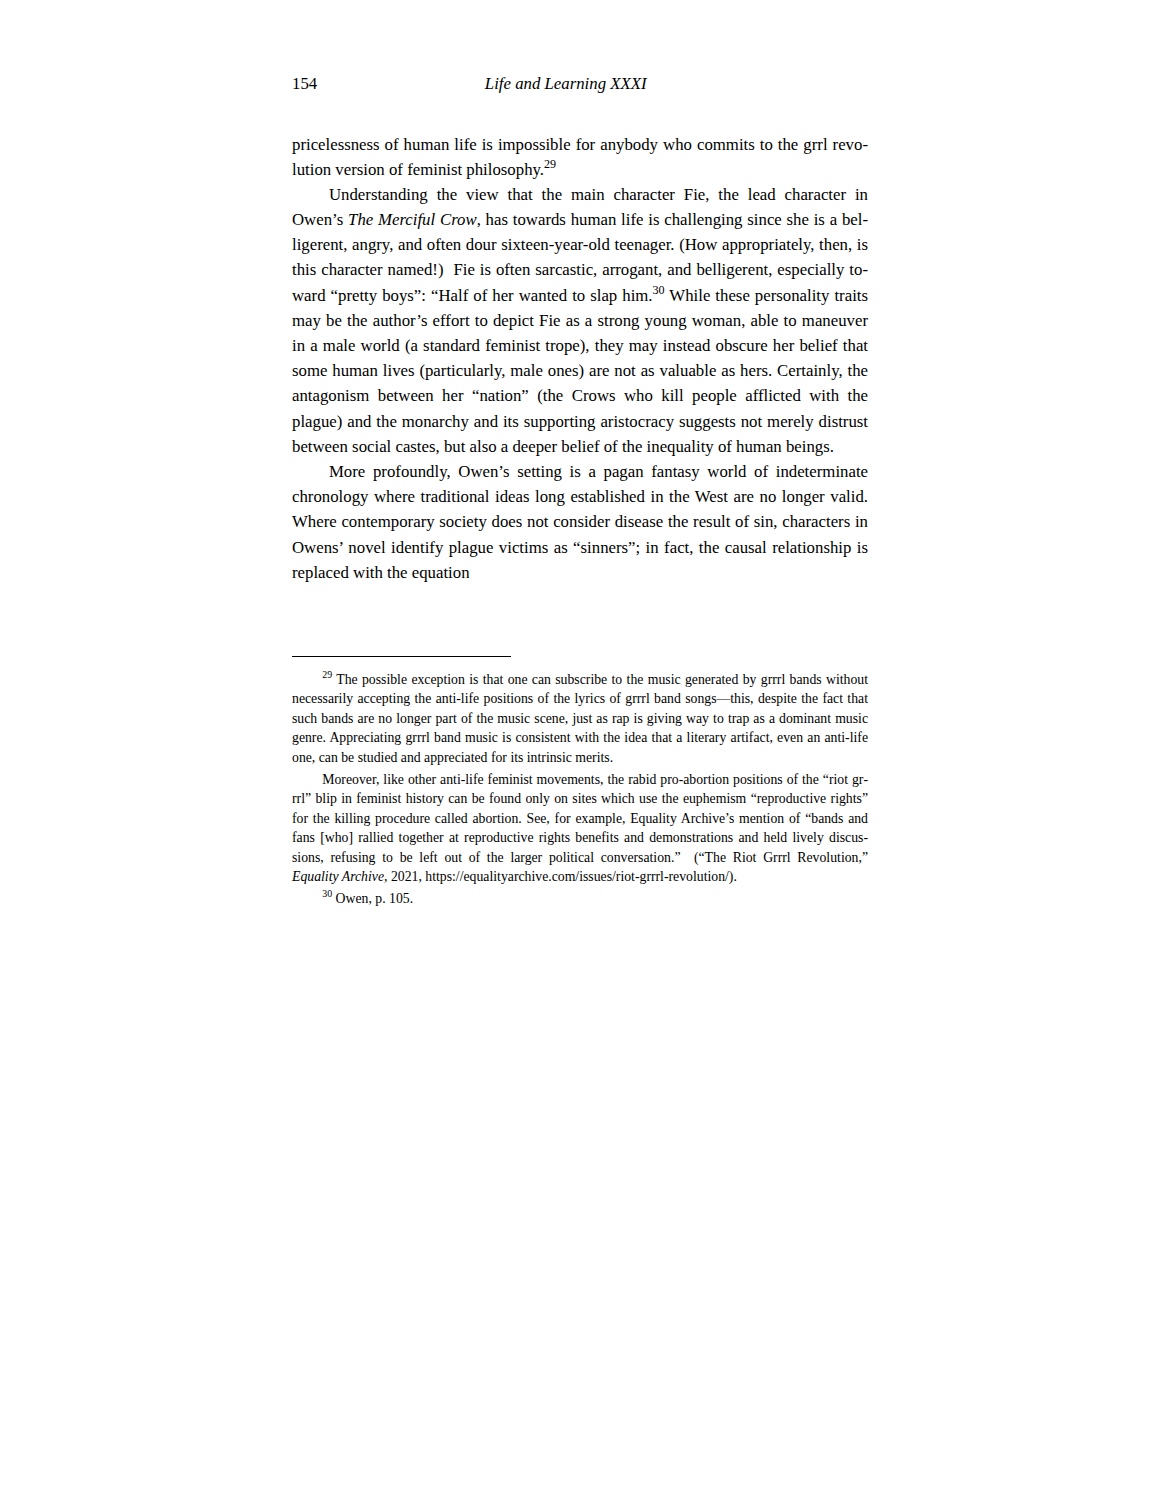154 Life and Learning XXXI
pricelessness of human life is impossible for anybody who commits to the grrl revolution version of feminist philosophy.29
Understanding the view that the main character Fie, the lead character in Owen’s The Merciful Crow, has towards human life is challenging since she is a belligerent, angry, and often dour sixteen-year-old teenager. (How appropriately, then, is this character named!) Fie is often sarcastic, arrogant, and belligerent, especially toward “pretty boys”: “Half of her wanted to slap him.30 While these personality traits may be the author’s effort to depict Fie as a strong young woman, able to maneuver in a male world (a standard feminist trope), they may instead obscure her belief that some human lives (particularly, male ones) are not as valuable as hers. Certainly, the antagonism between her “nation” (the Crows who kill people afflicted with the plague) and the monarchy and its supporting aristocracy suggests not merely distrust between social castes, but also a deeper belief of the inequality of human beings.
More profoundly, Owen’s setting is a pagan fantasy world of indeterminate chronology where traditional ideas long established in the West are no longer valid. Where contemporary society does not consider disease the result of sin, characters in Owens’ novel identify plague victims as “sinners”; in fact, the causal relationship is replaced with the equation
29 The possible exception is that one can subscribe to the music generated by grrrl bands without necessarily accepting the anti-life positions of the lyrics of grrrl band songs—this, despite the fact that such bands are no longer part of the music scene, just as rap is giving way to trap as a dominant music genre. Appreciating grrrl band music is consistent with the idea that a literary artifact, even an anti-life one, can be studied and appreciated for its intrinsic merits.
Moreover, like other anti-life feminist movements, the rabid pro-abortion positions of the “riot grrrl” blip in feminist history can be found only on sites which use the euphemism “reproductive rights” for the killing procedure called abortion. See, for example, Equality Archive’s mention of “bands and fans [who] rallied together at reproductive rights benefits and demonstrations and held lively discussions, refusing to be left out of the larger political conversation.” (“The Riot Grrrl Revolution,” Equality Archive, 2021, https://equalityarchive.com/issues/riot-grrrl-revolution/).
30 Owen, p. 105.